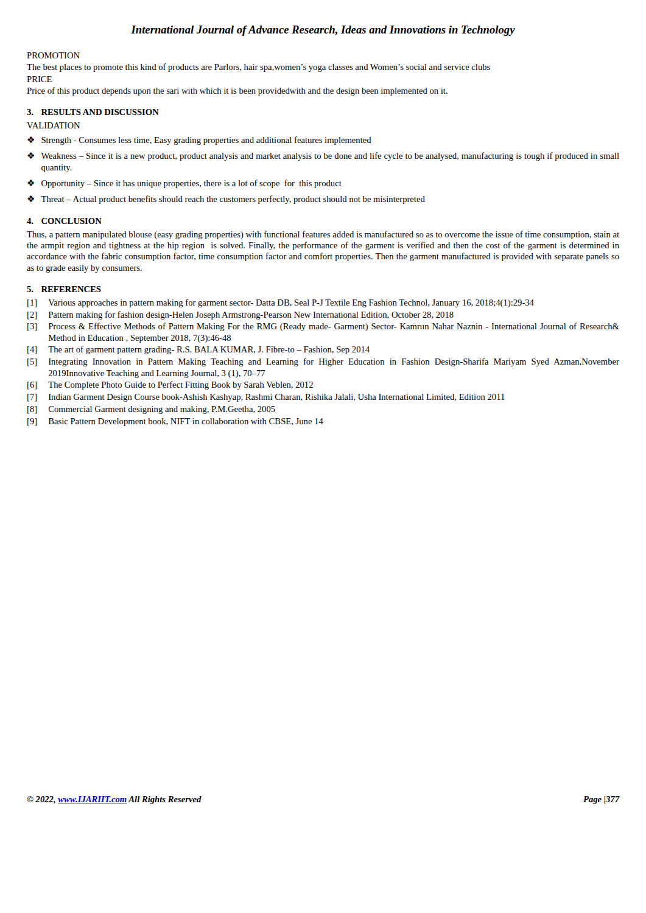International Journal of Advance Research, Ideas and Innovations in Technology
PROMOTION
The best places to promote this kind of products are Parlors, hair spa,women’s yoga classes and Women’s social and service clubs
PRICE
Price of this product depends upon the sari with which it is been providedwith and the design been implemented on it.
3. RESULTS AND DISCUSSION
VALIDATION
Strength - Consumes less time, Easy grading properties and additional features implemented
Weakness – Since it is a new product, product analysis and market analysis to be done and life cycle to be analysed, manufacturing is tough if produced in small quantity.
Opportunity – Since it has unique properties, there is a lot of scope for this product
Threat – Actual product benefits should reach the customers perfectly, product should not be misinterpreted
4. CONCLUSION
Thus, a pattern manipulated blouse (easy grading properties) with functional features added is manufactured so as to overcome the issue of time consumption, stain at the armpit region and tightness at the hip region is solved. Finally, the performance of the garment is verified and then the cost of the garment is determined in accordance with the fabric consumption factor, time consumption factor and comfort properties. Then the garment manufactured is provided with separate panels so as to grade easily by consumers.
5. REFERENCES
Various approaches in pattern making for garment sector- Datta DB, Seal P-J Textile Eng Fashion Technol, January 16, 2018;4(1):29-34
Pattern making for fashion design-Helen Joseph Armstrong-Pearson New International Edition, October 28, 2018
Process & Effective Methods of Pattern Making For the RMG (Ready made- Garment) Sector- Kamrun Nahar Naznin - International Journal of Research& Method in Education , September 2018, 7(3):46-48
The art of garment pattern grading- R.S. BALA KUMAR, J. Fibre-to – Fashion, Sep 2014
Integrating Innovation in Pattern Making Teaching and Learning for Higher Education in Fashion Design-Sharifa Mariyam Syed Azman,November 2019Innovative Teaching and Learning Journal, 3 (1), 70–77
The Complete Photo Guide to Perfect Fitting Book by Sarah Veblen, 2012
Indian Garment Design Course book-Ashish Kashyap, Rashmi Charan, Rishika Jalali, Usha International Limited, Edition 2011
Commercial Garment designing and making, P.M.Geetha, 2005
Basic Pattern Development book, NIFT in collaboration with CBSE, June 14
© 2022, www.IJARIIT.com All Rights Reserved Page |377